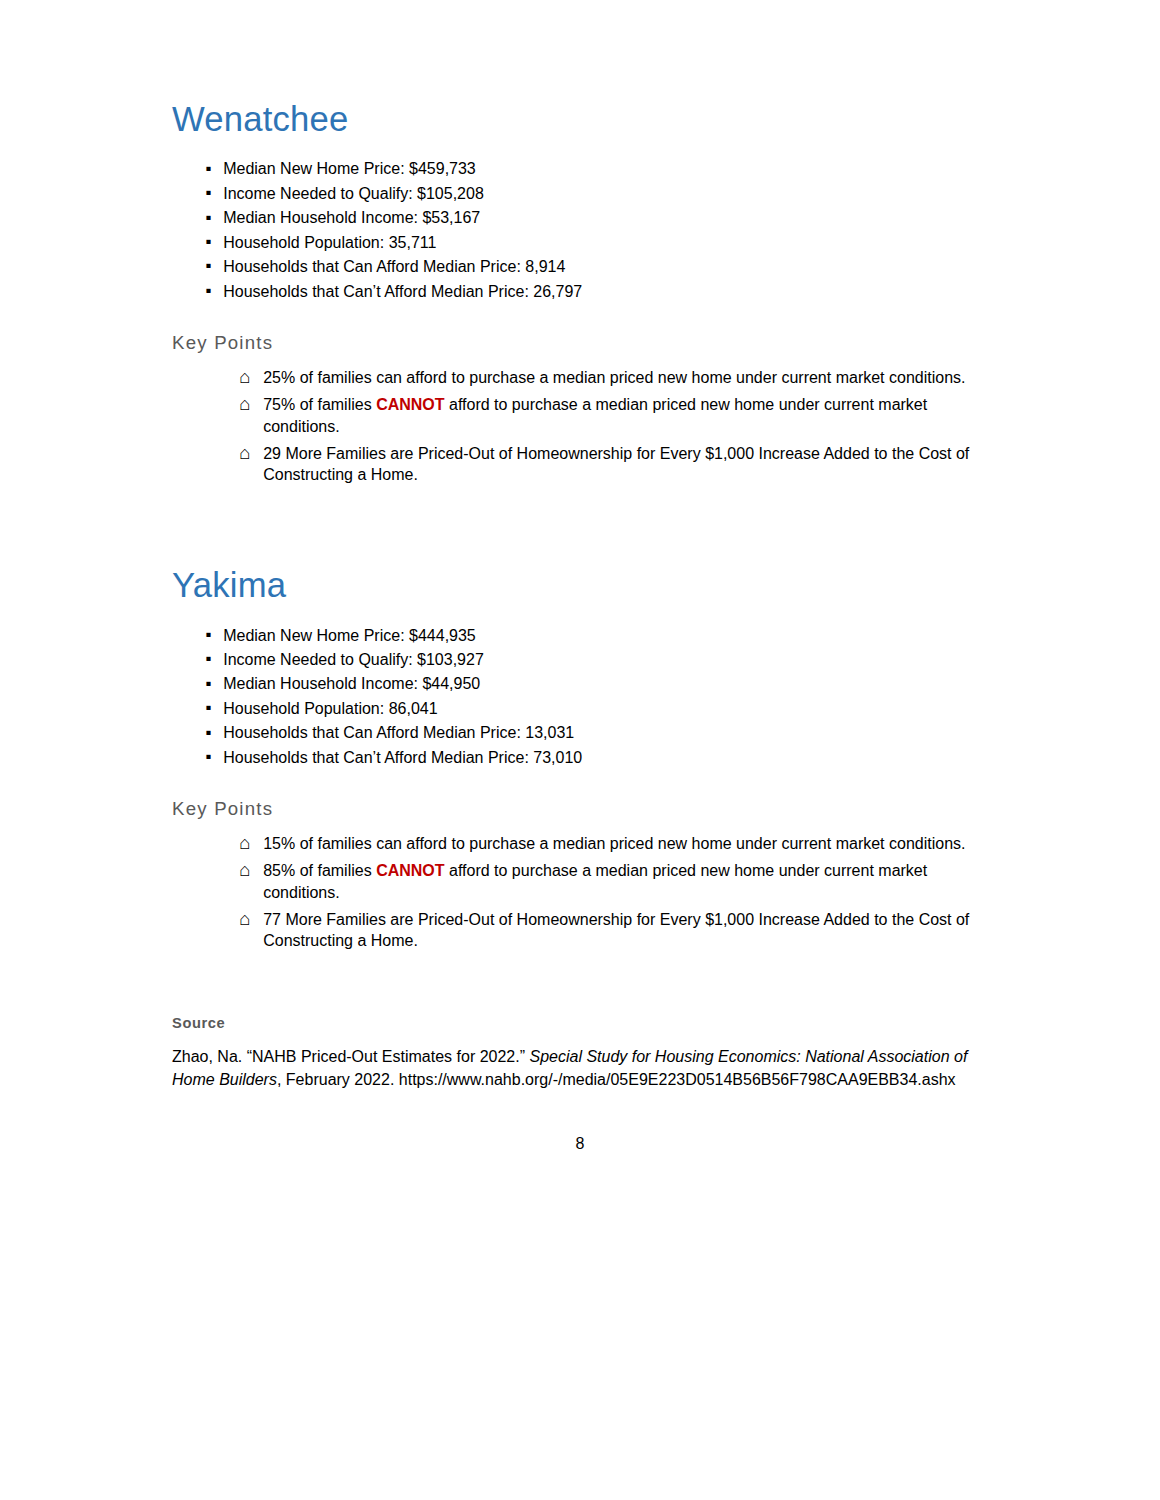Wenatchee
Median New Home Price: $459,733
Income Needed to Qualify: $105,208
Median Household Income: $53,167
Household Population: 35,711
Households that Can Afford Median Price: 8,914
Households that Can’t Afford Median Price: 26,797
Key Points
25% of families can afford to purchase a median priced new home under current market conditions.
75% of families CANNOT afford to purchase a median priced new home under current market conditions.
29 More Families are Priced-Out of Homeownership for Every $1,000 Increase Added to the Cost of Constructing a Home.
Yakima
Median New Home Price: $444,935
Income Needed to Qualify: $103,927
Median Household Income: $44,950
Household Population: 86,041
Households that Can Afford Median Price: 13,031
Households that Can’t Afford Median Price: 73,010
Key Points
15% of families can afford to purchase a median priced new home under current market conditions.
85% of families CANNOT afford to purchase a median priced new home under current market conditions.
77 More Families are Priced-Out of Homeownership for Every $1,000 Increase Added to the Cost of Constructing a Home.
Source
Zhao, Na. “NAHB Priced-Out Estimates for 2022.” Special Study for Housing Economics: National Association of Home Builders, February 2022. https://www.nahb.org/-/media/05E9E223D0514B56B56F798CAA9EBB34.ashx
8